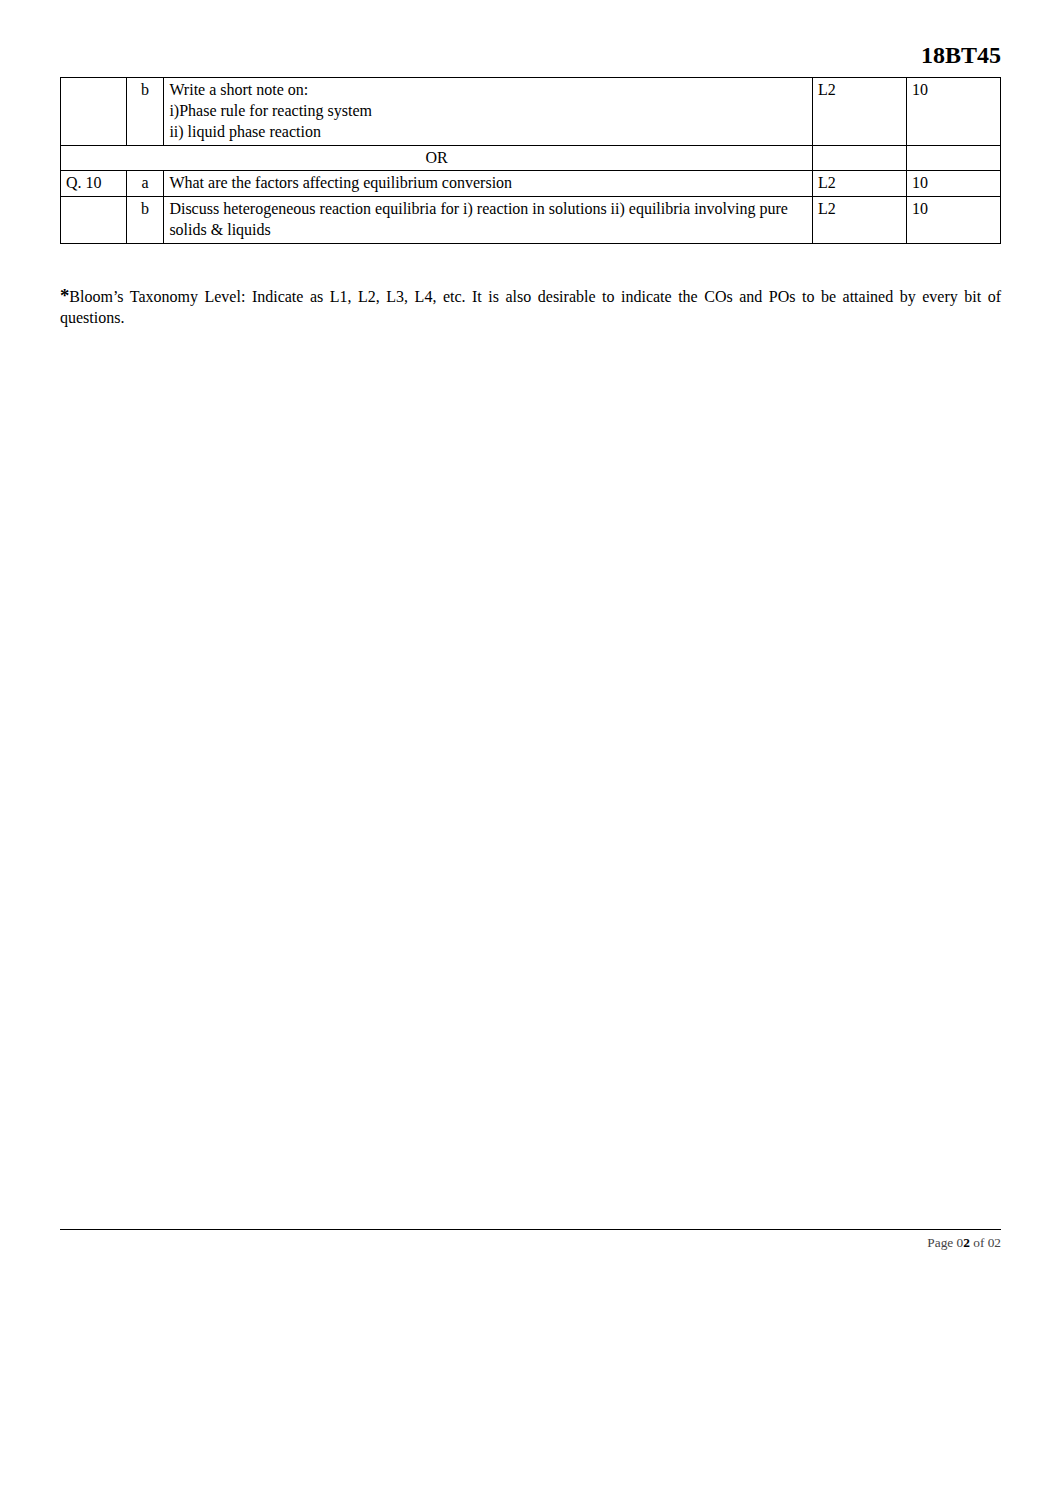18BT45
| | b | Write a short note on: i)Phase rule for reacting system ii) liquid phase reaction | L2 | 10 |
| OR | | |
| Q. 10 | a | What are the factors affecting equilibrium conversion | L2 | 10 |
| | b | Discuss heterogeneous reaction equilibria for i) reaction in solutions ii) equilibria involving pure solids & liquids | L2 | 10 |
*Bloom’s Taxonomy Level: Indicate as L1, L2, L3, L4, etc. It is also desirable to indicate the COs and POs to be attained by every bit of questions.
Page 02 of 02